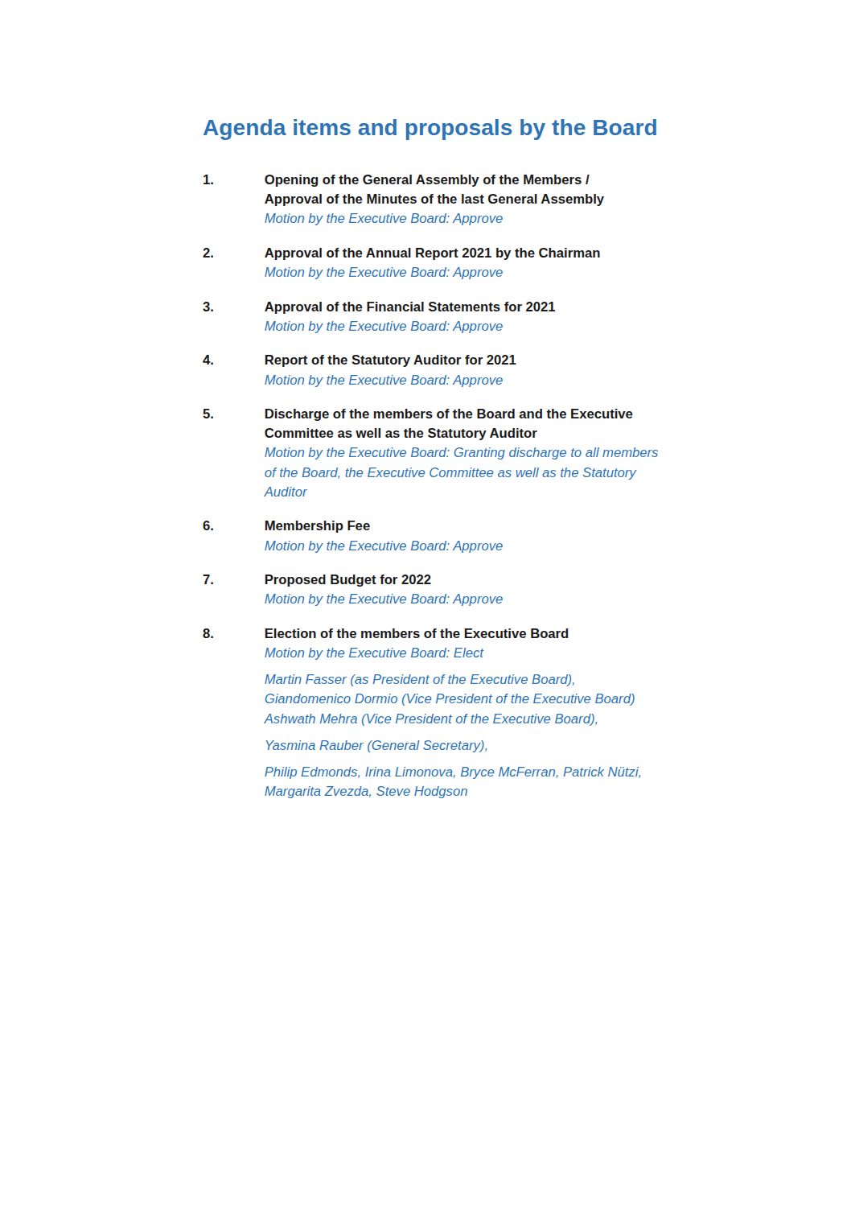Agenda items and proposals by the Board
1.
Opening of the General Assembly of the Members /
Approval of the Minutes of the last General Assembly
Motion by the Executive Board: Approve
2.
Approval of the Annual Report 2021 by the Chairman
Motion by the Executive Board: Approve
3.
Approval of the Financial Statements for 2021
Motion by the Executive Board: Approve
4.
Report of the Statutory Auditor for 2021
Motion by the Executive Board: Approve
5.
Discharge of the members of the Board and the Executive Committee as well as the Statutory Auditor
Motion by the Executive Board: Granting discharge to all members of the Board, the Executive Committee as well as the Statutory Auditor
6.
Membership Fee
Motion by the Executive Board: Approve
7.
Proposed Budget for 2022
Motion by the Executive Board: Approve
8.
Election of the members of the Executive Board
Motion by the Executive Board: Elect
Martin Fasser (as President of the Executive Board),
Giandomenico Dormio (Vice President of the Executive Board)
Ashwath Mehra (Vice President of the Executive Board),
Yasmina Rauber (General Secretary),
Philip Edmonds, Irina Limonova, Bryce McFerran, Patrick Nützi,
Margarita Zvezda, Steve Hodgson